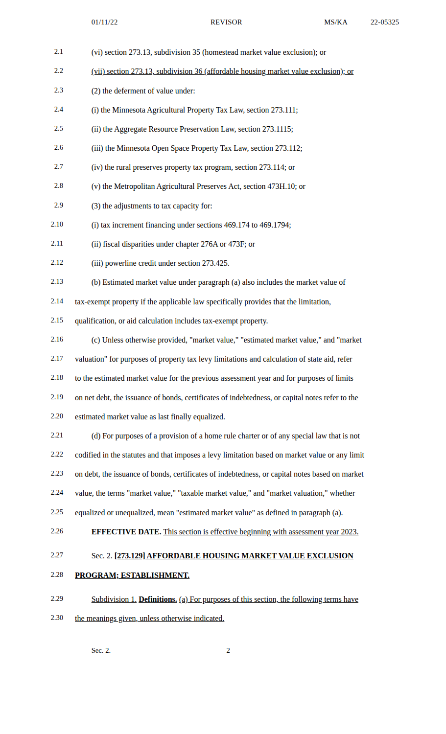01/11/22 REVISOR MS/KA 22-05325
2.1(vi) section 273.13, subdivision 35 (homestead market value exclusion); or
2.2(vii) section 273.13, subdivision 36 (affordable housing market value exclusion); or
2.3(2) the deferment of value under:
2.4(i) the Minnesota Agricultural Property Tax Law, section 273.111;
2.5(ii) the Aggregate Resource Preservation Law, section 273.1115;
2.6(iii) the Minnesota Open Space Property Tax Law, section 273.112;
2.7(iv) the rural preserves property tax program, section 273.114; or
2.8(v) the Metropolitan Agricultural Preserves Act, section 473H.10; or
2.9(3) the adjustments to tax capacity for:
2.10(i) tax increment financing under sections 469.174 to 469.1794;
2.11(ii) fiscal disparities under chapter 276A or 473F; or
2.12(iii) powerline credit under section 273.425.
2.13(b) Estimated market value under paragraph (a) also includes the market value of
2.14tax-exempt property if the applicable law specifically provides that the limitation,
2.15qualification, or aid calculation includes tax-exempt property.
2.16(c) Unless otherwise provided, "market value," "estimated market value," and "market
2.17valuation" for purposes of property tax levy limitations and calculation of state aid, refer
2.18to the estimated market value for the previous assessment year and for purposes of limits
2.19on net debt, the issuance of bonds, certificates of indebtedness, or capital notes refer to the
2.20estimated market value as last finally equalized.
2.21(d) For purposes of a provision of a home rule charter or of any special law that is not
2.22codified in the statutes and that imposes a levy limitation based on market value or any limit
2.23on debt, the issuance of bonds, certificates of indebtedness, or capital notes based on market
2.24value, the terms "market value," "taxable market value," and "market valuation," whether
2.25equalized or unequalized, mean "estimated market value" as defined in paragraph (a).
2.26 EFFECTIVE DATE. This section is effective beginning with assessment year 2023.
2.27 Sec. 2. [273.129] AFFORDABLE HOUSING MARKET VALUE EXCLUSION
2.28 PROGRAM; ESTABLISHMENT.
2.29 Subdivision 1. Definitions. (a) For purposes of this section, the following terms have
2.30 the meanings given, unless otherwise indicated.
Sec. 2. 2